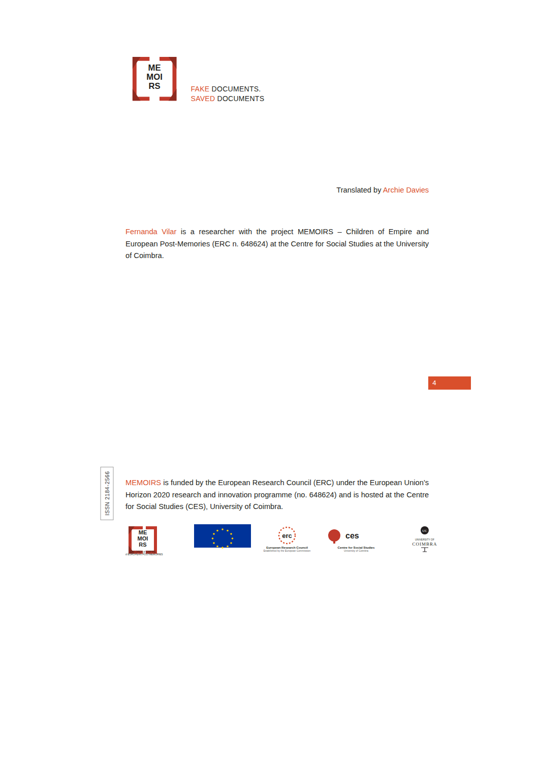ME MOI RS
Fake documents.
Saved documents
Translated by Archie Davies
Fernanda Vilar is a researcher with the project MEMOIRS – Children of Empire and European Post-Memories (ERC n. 648624) at the Centre for Social Studies at the University of Coimbra.
4
ISSN 2184-2566
MEMOIRS is funded by the European Research Council (ERC) under the European Union’s Horizon 2020 research and innovation programme (no. 648624) and is hosted at the Centre for Social Studies (CES), University of Coimbra.
ME MOI RS CHILDREN of EMPIRE and EUROPEAN POSTMEMORIES
erc European Research Council Established by the European Commission
ces Centre for Social Studies University of Coimbra
UC UNIVERSITY OF COIMBRA